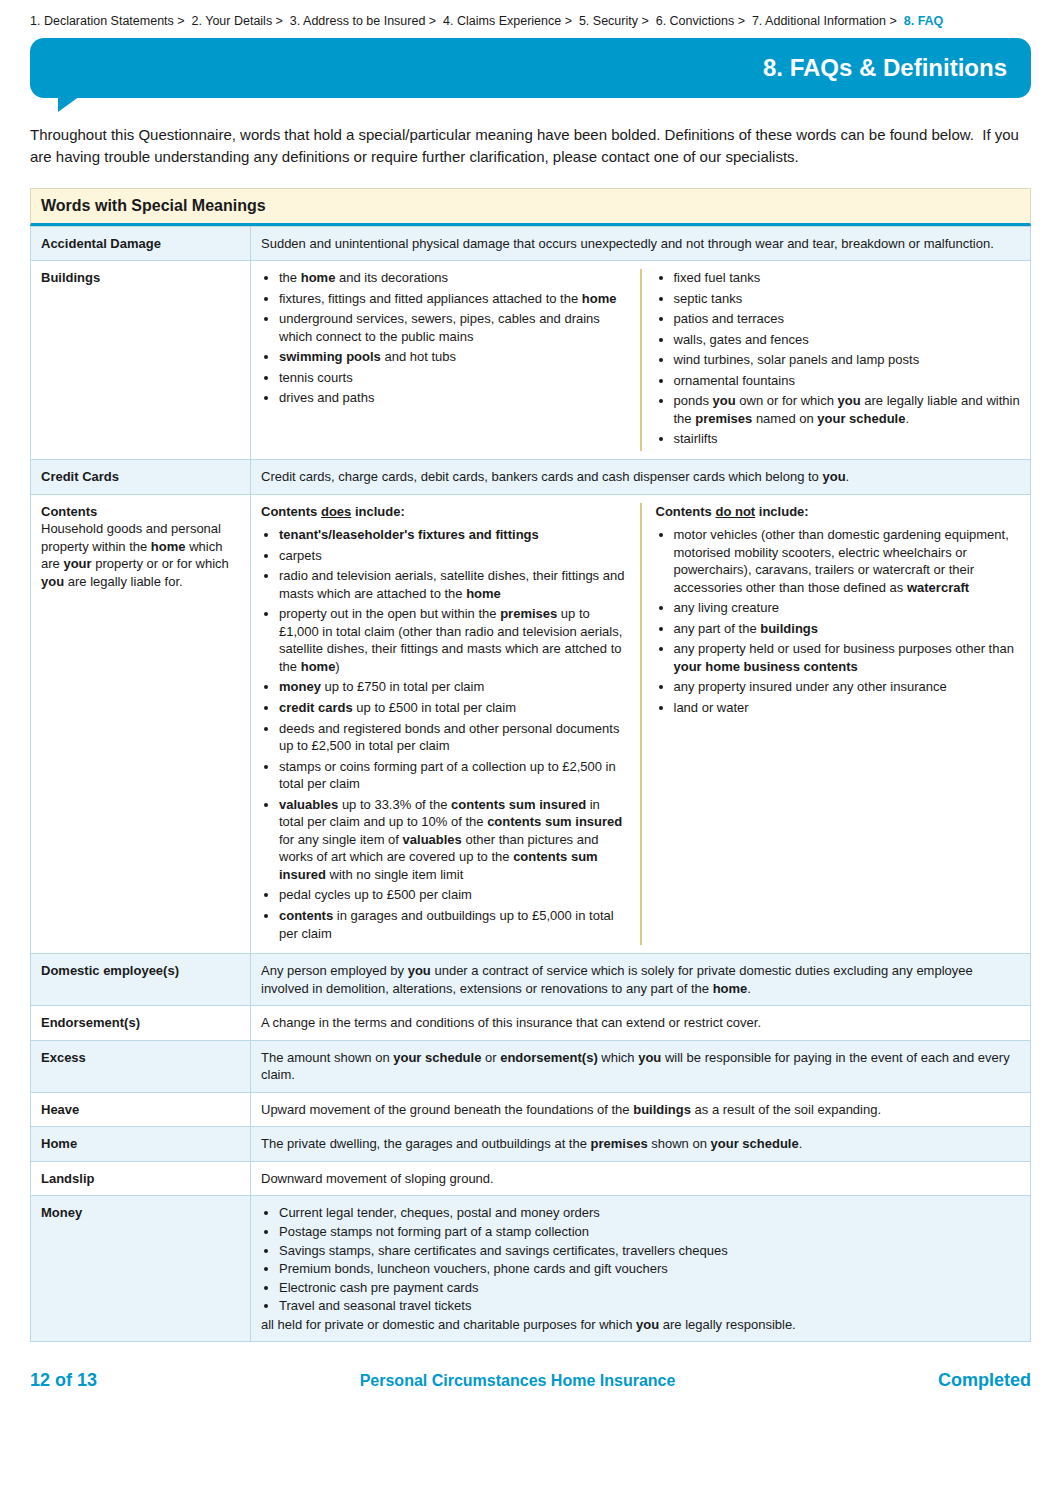1. Declaration Statements > 2. Your Details > 3. Address to be Insured > 4. Claims Experience > 5. Security > 6. Convictions > 7. Additional Information > 8. FAQ
8. FAQs & Definitions
Throughout this Questionnaire, words that hold a special/particular meaning have been bolded. Definitions of these words can be found below. If you are having trouble understanding any definitions or require further clarification, please contact one of our specialists.
Words with Special Meanings
| Accidental Damage | Sudden and unintentional physical damage that occurs unexpectedly and not through wear and tear, breakdown or malfunction. |
| Buildings | the home and its decorations fixtures, fittings and fitted appliances attached to the home underground services, sewers, pipes, cables and drains which connect to the public mains swimming pools and hot tubs tennis courts drives and paths fixed fuel tanks septic tanks patios and terraces walls, gates and fences wind turbines, solar panels and lamp posts ornamental fountains ponds you own or for which you are legally liable and within the premises named on your schedule . stairlifts |
| Credit Cards | Credit cards, charge cards, debit cards, bankers cards and cash dispenser cards which belong to you . |
| Contents Household goods and personal property within the home which are your property or or for which you are legally liable for. | Contents does include: tenant's/leaseholder's fixtures and fittings carpets radio and television aerials, satellite dishes, their fittings and masts which are attached to the home property out in the open but within the premises up to £1,000 in total claim (other than radio and television aerials, satellite dishes, their fittings and masts which are attched to the home ) money up to £750 in total per claim credit cards up to £500 in total per claim deeds and registered bonds and other personal documents up to £2,500 in total per claim stamps or coins forming part of a collection up to £2,500 in total per claim valuables up to 33.3% of the contents sum insured in total per claim and up to 10% of the contents sum insured for any single item of valuables other than pictures and works of art which are covered up to the contents sum insured with no single item limit pedal cycles up to £500 per claim contents in garages and outbuildings up to £5,000 in total per claim Contents do not include: motor vehicles (other than domestic gardening equipment, motorised mobility scooters, electric wheelchairs or powerchairs), caravans, trailers or watercraft or their accessories other than those defined as watercraft any living creature any part of the buildings any property held or used for business purposes other than your home business contents any property insured under any other insurance land or water |
| Domestic employee(s) | Any person employed by you under a contract of service which is solely for private domestic duties excluding any employee involved in demolition, alterations, extensions or renovations to any part of the home . |
| Endorsement(s) | A change in the terms and conditions of this insurance that can extend or restrict cover. |
| Excess | The amount shown on your schedule or endorsement(s) which you will be responsible for paying in the event of each and every claim. |
| Heave | Upward movement of the ground beneath the foundations of the buildings as a result of the soil expanding. |
| Home | The private dwelling, the garages and outbuildings at the premises shown on your schedule . |
| Landslip | Downward movement of sloping ground. |
| Money | Current legal tender, cheques, postal and money orders Postage stamps not forming part of a stamp collection Savings stamps, share certificates and savings certificates, travellers cheques Premium bonds, luncheon vouchers, phone cards and gift vouchers Electronic cash pre payment cards Travel and seasonal travel tickets all held for private or domestic and charitable purposes for which you are legally responsible. |
12 of 13
Personal Circumstances Home Insurance
Completed